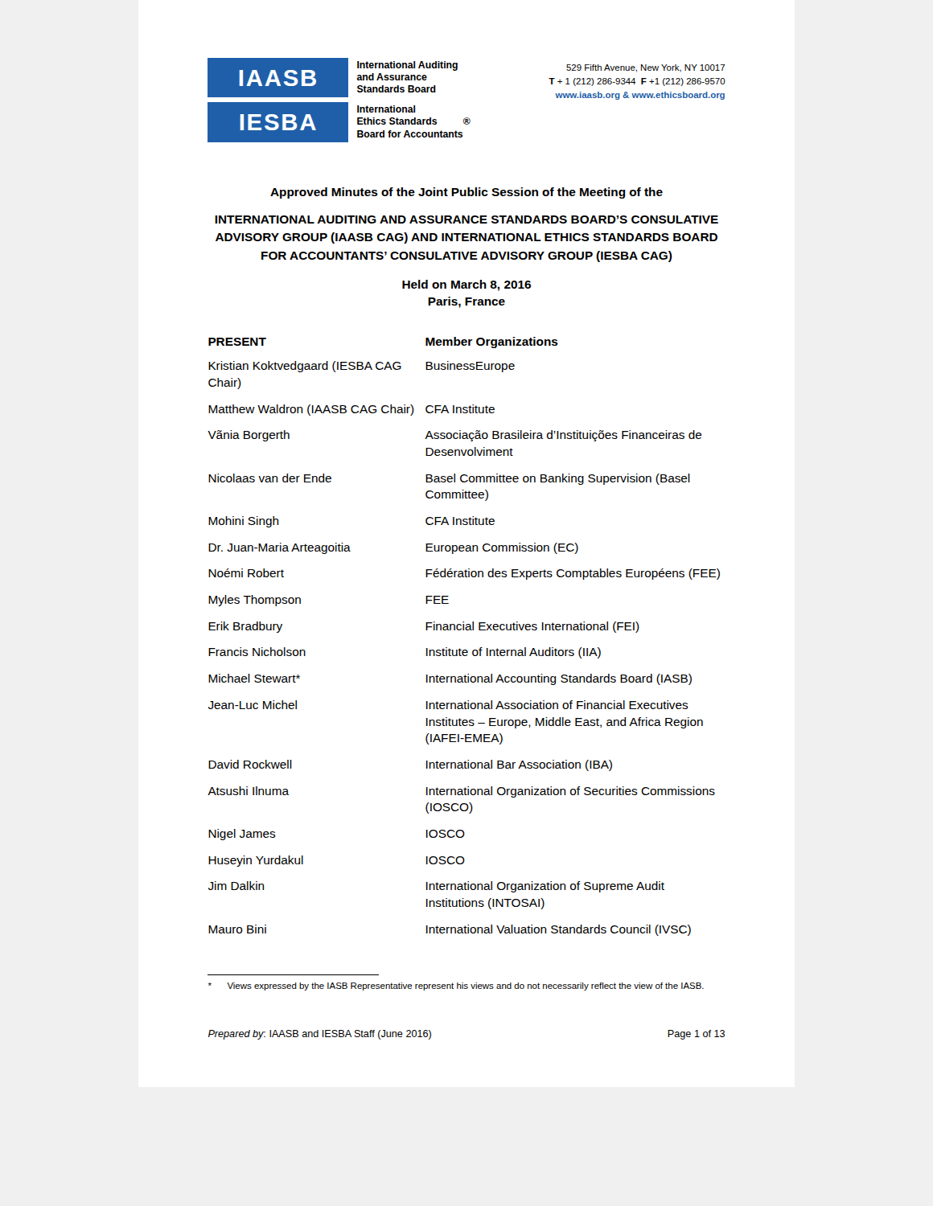IAASB
International Auditing
and Assurance
Standards Board
IESBA
International
Ethics Standards
Board for Accountants®
529 Fifth Avenue, New York, NY 10017
T + 1 (212) 286-9344 F +1 (212) 286-9570
www.iaasb.org & www.ethicsboard.org
Approved Minutes of the Joint Public Session of the Meeting of the
INTERNATIONAL AUDITING AND ASSURANCE STANDARDS BOARD’s CONSULATIVE ADVISORY GROUP (IAASB CAG) AND INTERNATIONAL ETHICS STANDARDS BOARD FOR ACCOUNTANTS’ CONSULATIVE ADVISORY GROUP (IESBA CAG)
Held on March 8, 2016
Paris, France
| PRESENT | Member Organizations |
| --- | --- |
| Kristian Koktvedgaard (IESBA CAG Chair) | BusinessEurope |
| Matthew Waldron (IAASB CAG Chair) | CFA Institute |
| Vãnia Borgerth | Associação Brasileira d’Instituições Financeiras de Desenvolviment |
| Nicolaas van der Ende | Basel Committee on Banking Supervision (Basel Committee) |
| Mohini Singh | CFA Institute |
| Dr. Juan-Maria Arteagoitia | European Commission (EC) |
| Noémi Robert | Fédération des Experts Comptables Européens (FEE) |
| Myles Thompson | FEE |
| Erik Bradbury | Financial Executives International (FEI) |
| Francis Nicholson | Institute of Internal Auditors (IIA) |
| Michael Stewart* | International Accounting Standards Board (IASB) |
| Jean-Luc Michel | International Association of Financial Executives Institutes – Europe, Middle East, and Africa Region (IAFEI-EMEA) |
| David Rockwell | International Bar Association (IBA) |
| Atsushi Ilnuma | International Organization of Securities Commissions (IOSCO) |
| Nigel James | IOSCO |
| Huseyin Yurdakul | IOSCO |
| Jim Dalkin | International Organization of Supreme Audit Institutions (INTOSAI) |
| Mauro Bini | International Valuation Standards Council (IVSC) |
* Views expressed by the IASB Representative represent his views and do not necessarily reflect the view of the IASB.
Prepared by: IAASB and IESBA Staff (June 2016)
Page 1 of 13